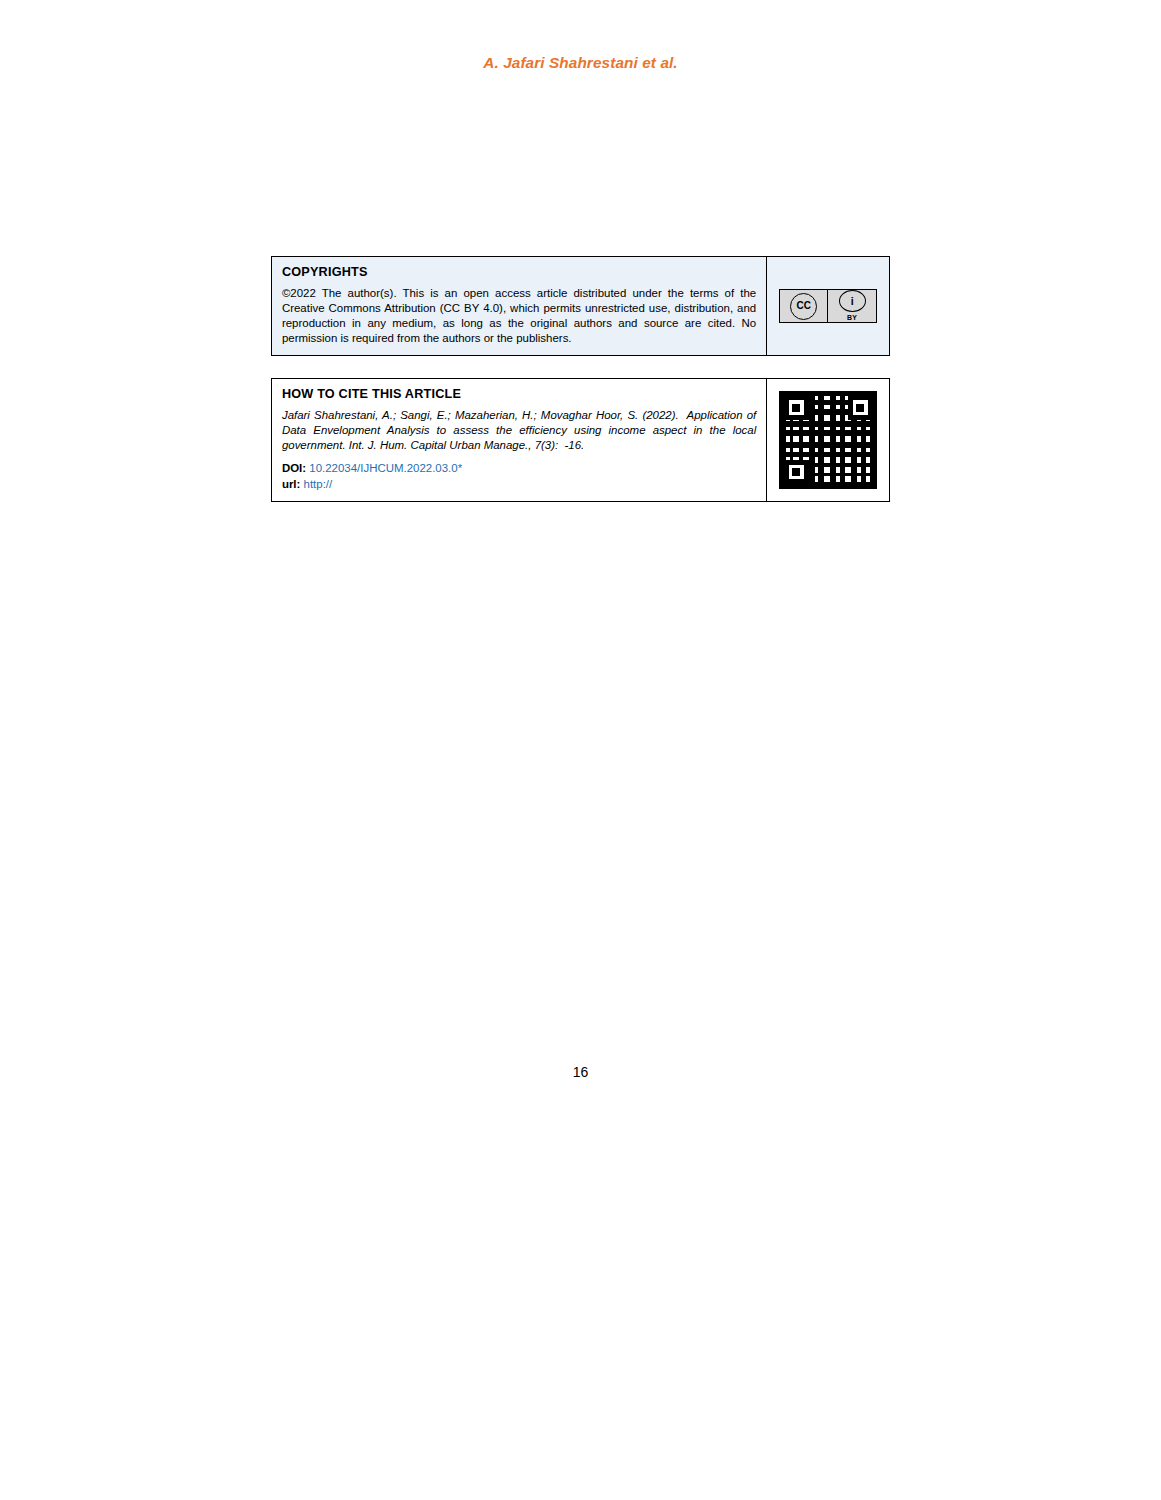A. Jafari Shahrestani et al.
COPYRIGHTS
©2022 The author(s). This is an open access article distributed under the terms of the Creative Commons Attribution (CC BY 4.0), which permits unrestricted use, distribution, and reproduction in any medium, as long as the original authors and source are cited. No permission is required from the authors or the publishers.
CC
i BY
HOW TO CITE THIS ARTICLE
Jafari Shahrestani, A.; Sangi, E.; Mazaherian, H.; Movaghar Hoor, S. (2022). Application of Data Envelopment Analysis to assess the efficiency using income aspect in the local government. Int. J. Hum. Capital Urban Manage., 7(3): -16.
DOI: 10.22034/IJHCUM.2022.03.0*
url: http://
16